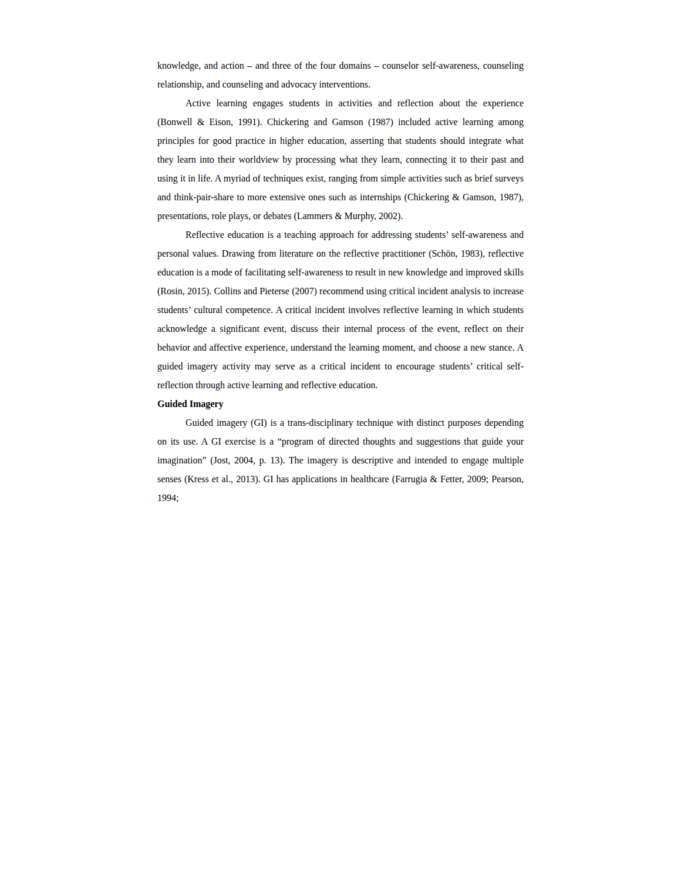knowledge, and action – and three of the four domains – counselor self-awareness, counseling relationship, and counseling and advocacy interventions.
Active learning engages students in activities and reflection about the experience (Bonwell & Eison, 1991). Chickering and Gamson (1987) included active learning among principles for good practice in higher education, asserting that students should integrate what they learn into their worldview by processing what they learn, connecting it to their past and using it in life. A myriad of techniques exist, ranging from simple activities such as brief surveys and think-pair-share to more extensive ones such as internships (Chickering & Gamson, 1987), presentations, role plays, or debates (Lammers & Murphy, 2002).
Reflective education is a teaching approach for addressing students’ self-awareness and personal values. Drawing from literature on the reflective practitioner (Schön, 1983), reflective education is a mode of facilitating self-awareness to result in new knowledge and improved skills (Rosin, 2015). Collins and Pieterse (2007) recommend using critical incident analysis to increase students’ cultural competence. A critical incident involves reflective learning in which students acknowledge a significant event, discuss their internal process of the event, reflect on their behavior and affective experience, understand the learning moment, and choose a new stance. A guided imagery activity may serve as a critical incident to encourage students’ critical self-reflection through active learning and reflective education.
Guided Imagery
Guided imagery (GI) is a trans-disciplinary technique with distinct purposes depending on its use. A GI exercise is a “program of directed thoughts and suggestions that guide your imagination” (Jost, 2004, p. 13). The imagery is descriptive and intended to engage multiple senses (Kress et al., 2013). GI has applications in healthcare (Farrugia & Fetter, 2009; Pearson, 1994;